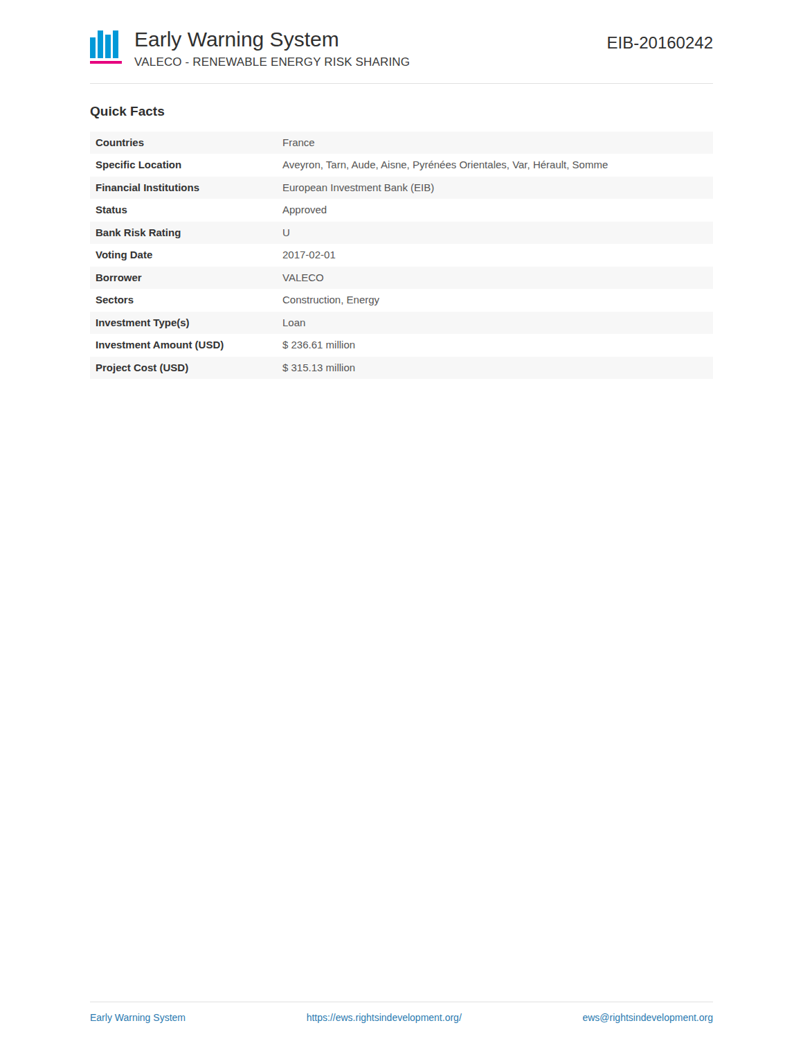Early Warning System
VALECO - RENEWABLE ENERGY RISK SHARING
EIB-20160242
Quick Facts
| Countries | France |
| Specific Location | Aveyron, Tarn, Aude, Aisne, Pyrénées Orientales, Var, Hérault, Somme |
| Financial Institutions | European Investment Bank (EIB) |
| Status | Approved |
| Bank Risk Rating | U |
| Voting Date | 2017-02-01 |
| Borrower | VALECO |
| Sectors | Construction, Energy |
| Investment Type(s) | Loan |
| Investment Amount (USD) | $ 236.61 million |
| Project Cost (USD) | $ 315.13 million |
Early Warning System
https://ews.rightsindevelopment.org/
ews@rightsindevelopment.org